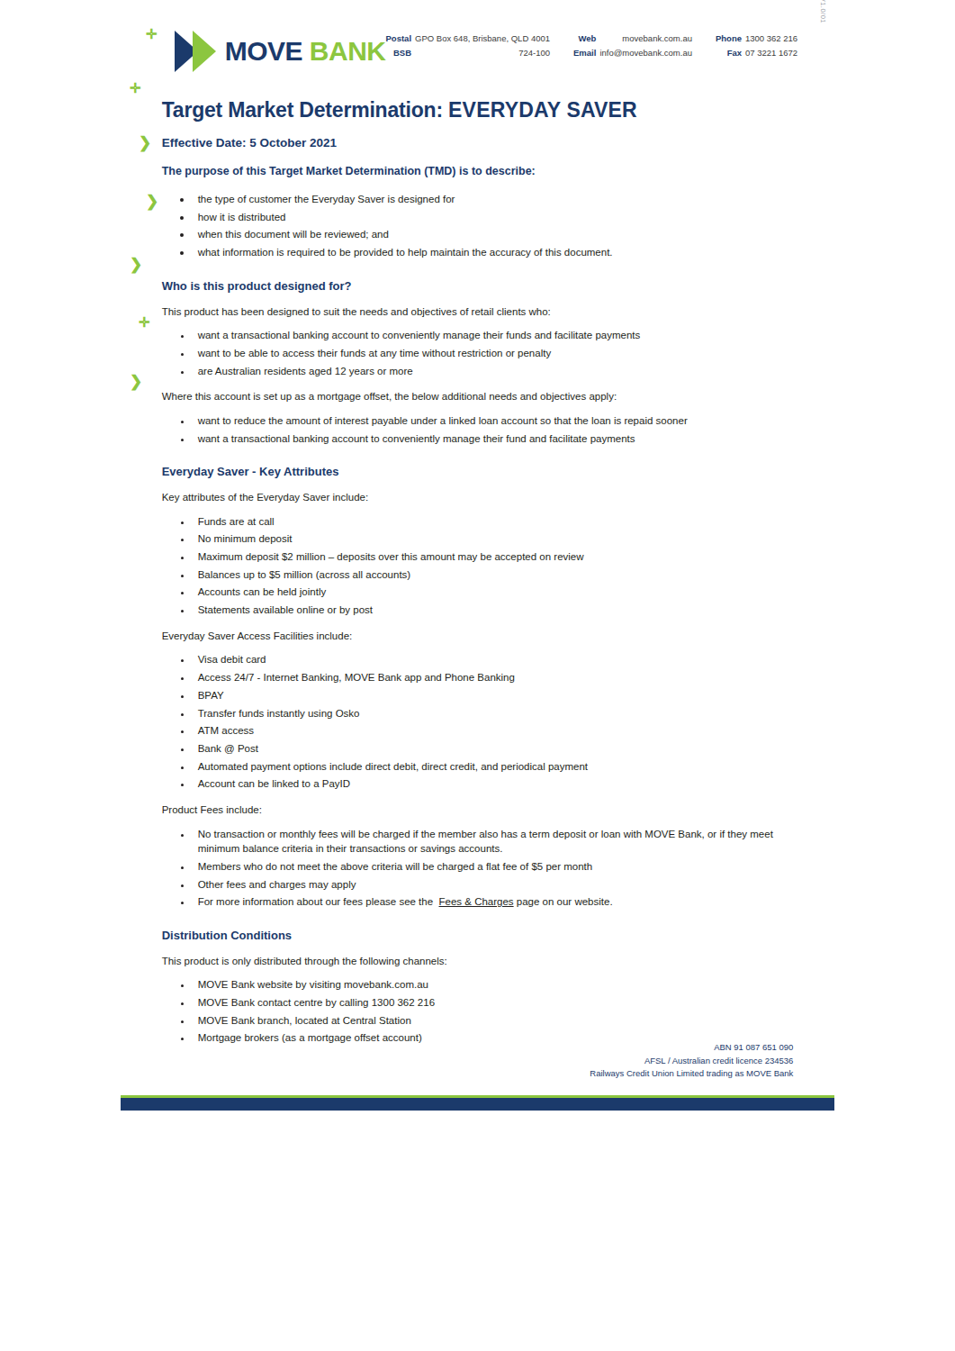✛ ✛ ❯ ❯ ❯ ✛ ❯
V1.0/01
MOVE BANK
| Postal | GPO Box 648, Brisbane, QLD 4001 | Web | movebank.com.au | Phone | 1300 362 216 |
| BSB | 724-100 | Email | info@movebank.com.au | Fax | 07 3221 1672 |
Target Market Determination: EVERYDAY SAVER
Effective Date: 5 October 2021
The purpose of this Target Market Determination (TMD) is to describe:
the type of customer the Everyday Saver is designed for
how it is distributed
when this document will be reviewed; and
what information is required to be provided to help maintain the accuracy of this document.
Who is this product designed for?
This product has been designed to suit the needs and objectives of retail clients who:
want a transactional banking account to conveniently manage their funds and facilitate payments
want to be able to access their funds at any time without restriction or penalty
are Australian residents aged 12 years or more
Where this account is set up as a mortgage offset, the below additional needs and objectives apply:
want to reduce the amount of interest payable under a linked loan account so that the loan is repaid sooner
want a transactional banking account to conveniently manage their fund and facilitate payments
Everyday Saver - Key Attributes
Key attributes of the Everyday Saver include:
Funds are at call
No minimum deposit
Maximum deposit $2 million – deposits over this amount may be accepted on review
Balances up to $5 million (across all accounts)
Accounts can be held jointly
Statements available online or by post
Everyday Saver Access Facilities include:
Visa debit card
Access 24/7 - Internet Banking, MOVE Bank app and Phone Banking
BPAY
Transfer funds instantly using Osko
ATM access
Bank @ Post
Automated payment options include direct debit, direct credit, and periodical payment
Account can be linked to a PayID
Product Fees include:
No transaction or monthly fees will be charged if the member also has a term deposit or loan with MOVE Bank, or if they meet minimum balance criteria in their transactions or savings accounts.
Members who do not meet the above criteria will be charged a flat fee of $5 per month
Other fees and charges may apply
For more information about our fees please see the Fees & Charges page on our website.
Distribution Conditions
This product is only distributed through the following channels:
MOVE Bank website by visiting movebank.com.au
MOVE Bank contact centre by calling 1300 362 216
MOVE Bank branch, located at Central Station
Mortgage brokers (as a mortgage offset account)
ABN 91 087 651 090
AFSL / Australian credit licence 234536
Railways Credit Union Limited trading as MOVE Bank